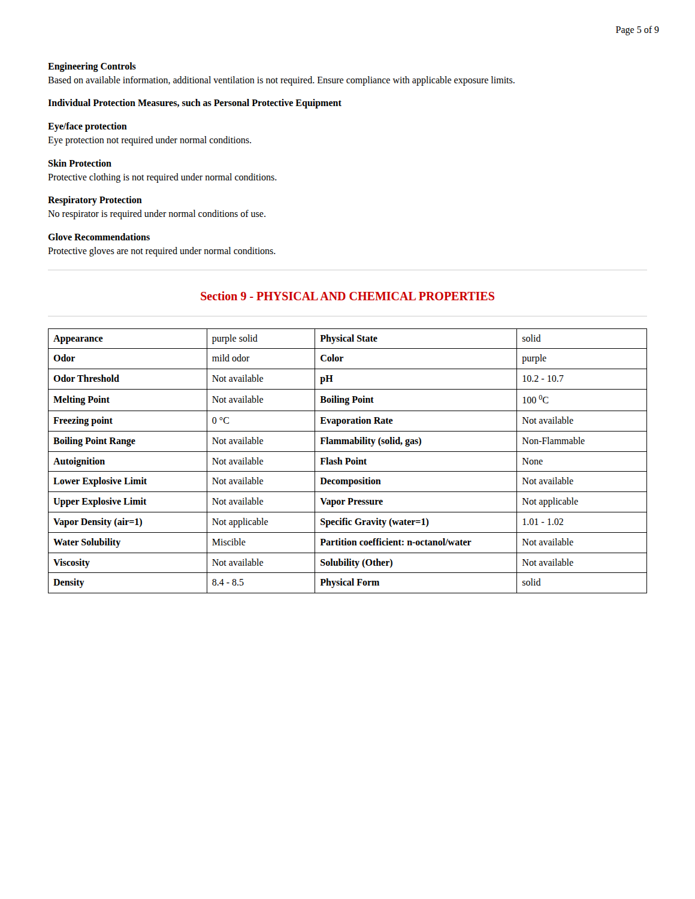Page 5 of 9
Engineering Controls
Based on available information, additional ventilation is not required. Ensure compliance with applicable exposure limits.
Individual Protection Measures, such as Personal Protective Equipment
Eye/face protection
Eye protection not required under normal conditions.
Skin Protection
Protective clothing is not required under normal conditions.
Respiratory Protection
No respirator is required under normal conditions of use.
Glove Recommendations
Protective gloves are not required under normal conditions.
Section 9 - PHYSICAL AND CHEMICAL PROPERTIES
| Appearance | purple solid | Physical State | solid |
| Odor | mild odor | Color | purple |
| Odor Threshold | Not available | pH | 10.2 - 10.7 |
| Melting Point | Not available | Boiling Point | 100 0 C |
| Freezing point | 0 °C | Evaporation Rate | Not available |
| Boiling Point Range | Not available | Flammability (solid, gas) | Non-Flammable |
| Autoignition | Not available | Flash Point | None |
| Lower Explosive Limit | Not available | Decomposition | Not available |
| Upper Explosive Limit | Not available | Vapor Pressure | Not applicable |
| Vapor Density (air=1) | Not applicable | Specific Gravity (water=1) | 1.01 - 1.02 |
| Water Solubility | Miscible | Partition coefficient: n-octanol/water | Not available |
| Viscosity | Not available | Solubility (Other) | Not available |
| Density | 8.4 - 8.5 | Physical Form | solid |